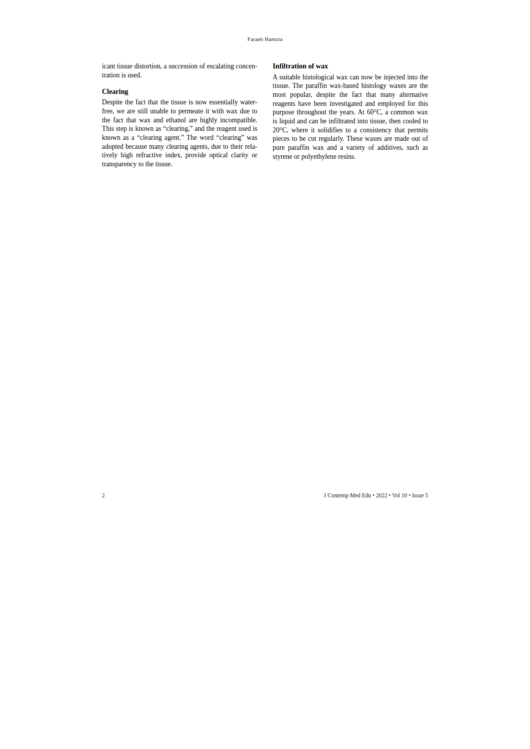Faraeh Hamzia
icant tissue distortion, a succession of escalating concentration is used.
Clearing
Despite the fact that the tissue is now essentially water-free, we are still unable to permeate it with wax due to the fact that wax and ethanol are highly incompatible. This step is known as “clearing,” and the reagent used is known as a “clearing agent.” The word “clearing” was adopted because many clearing agents, due to their relatively high refractive index, provide optical clarity or transparency to the tissue.
Infiltration of wax
A suitable histological wax can now be injected into the tissue. The paraffin wax-based histology waxes are the most popular, despite the fact that many alternative reagents have been investigated and employed for this purpose throughout the years. At 60°C, a common wax is liquid and can be infiltrated into tissue, then cooled to 20°C, where it solidifies to a consistency that permits pieces to be cut regularly. These waxes are made out of pure paraffin wax and a variety of additives, such as styrene or polyethylene resins.
2
J Contemp Med Edu • 2022 • Vol 10 • Issue 5